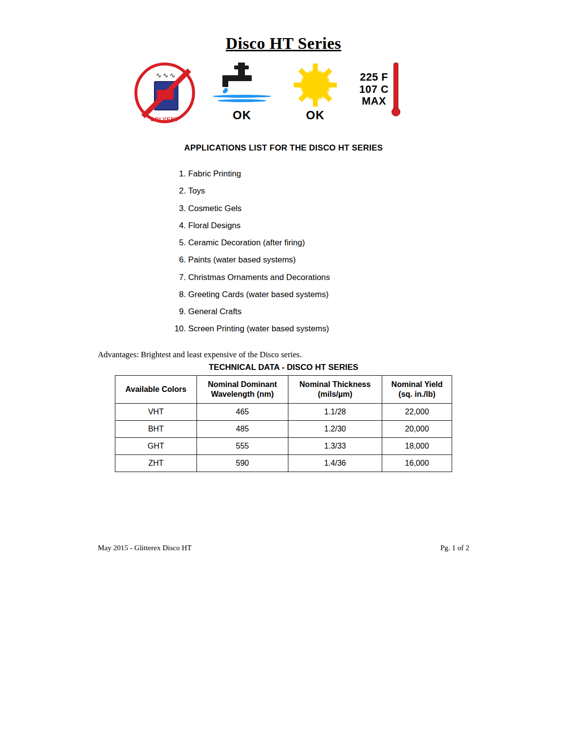Disco HT Series
∿∿∿
SOLVENT
OK
OK
225 F
107 C
MAX
APPLICATIONS LIST FOR THE DISCO HT SERIES
Fabric Printing
Toys
Cosmetic Gels
Floral Designs
Ceramic Decoration (after firing)
Paints (water based systems)
Christmas Ornaments and Decorations
Greeting Cards (water based systems)
General Crafts
Screen Printing (water based systems)
Advantages: Brightest and least expensive of the Disco series.
TECHNICAL DATA - DISCO HT SERIES
| Available Colors | Nominal Dominant Wavelength (nm) | Nominal Thickness (mils/µm) | Nominal Yield (sq. in./lb) |
| --- | --- | --- | --- |
| VHT | 465 | 1.1/28 | 22,000 |
| BHT | 485 | 1.2/30 | 20,000 |
| GHT | 555 | 1.3/33 | 18,000 |
| ZHT | 590 | 1.4/36 | 16,000 |
May 2015 - Glitterex Disco HT Pg. 1 of 2